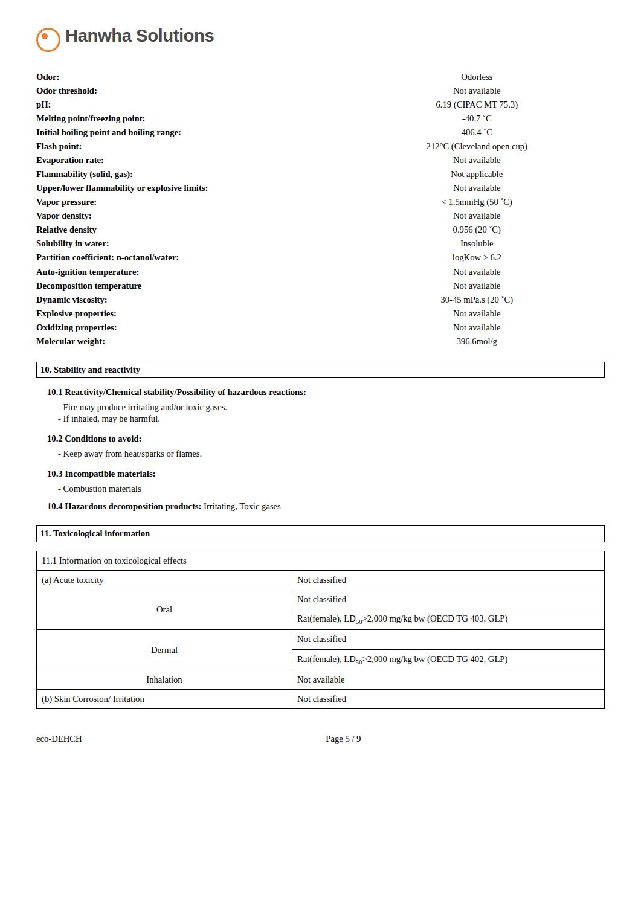Hanwha Solutions
| Odor: | Odorless |
| Odor threshold: | Not available |
| pH: | 6.19 (CIPAC MT 75.3) |
| Melting point/freezing point: | -40.7 ˚C |
| Initial boiling point and boiling range: | 406.4 ˚C |
| Flash point: | 212°C (Cleveland open cup) |
| Evaporation rate: | Not available |
| Flammability (solid, gas): | Not applicable |
| Upper/lower flammability or explosive limits: | Not available |
| Vapor pressure: | < 1.5mmHg (50 ˚C) |
| Vapor density: | Not available |
| Relative density | 0.956 (20 ˚C) |
| Solubility in water: | Insoluble |
| Partition coefficient: n-octanol/water: | logKow ≥ 6.2 |
| Auto-ignition temperature: | Not available |
| Decomposition temperature | Not available |
| Dynamic viscosity: | 30-45 mPa.s (20 ˚C) |
| Explosive properties: | Not available |
| Oxidizing properties: | Not available |
| Molecular weight: | 396.6mol/g |
10. Stability and reactivity
10.1 Reactivity/Chemical stability/Possibility of hazardous reactions:
Fire may produce irritating and/or toxic gases.
If inhaled, may be harmful.
10.2 Conditions to avoid:
Keep away from heat/sparks or flames.
10.3 Incompatible materials:
Combustion materials
10.4 Hazardous decomposition products: Irritating, Toxic gases
11. Toxicological information
| 11.1 Information on toxicological effects |
| (a) Acute toxicity | Not classified |
| Oral | Not classified |
| Rat(female), LD 50 >2,000 mg/kg bw (OECD TG 403, GLP) |
| Dermal | Not classified |
| Rat(female), LD 50 >2,000 mg/kg bw (OECD TG 402, GLP) |
| Inhalation | Not available |
| (b) Skin Corrosion/ Irritation | Not classified |
eco-DEHCH
Page 5 / 9